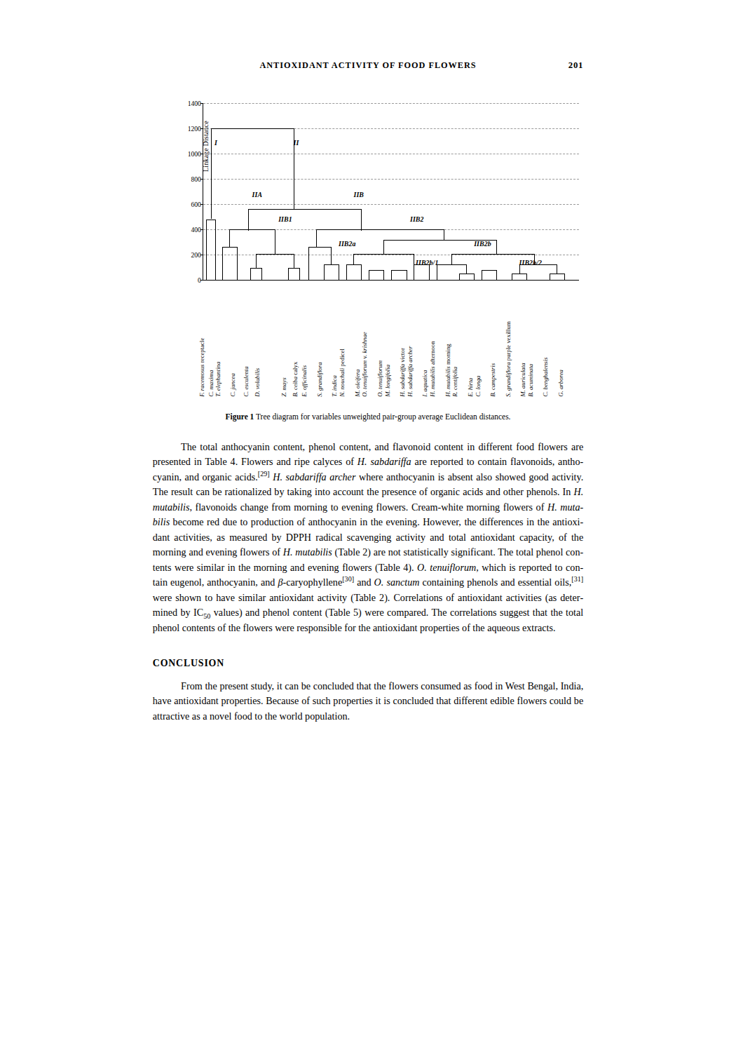Antioxidant Activity of Food Flowers 201
Linkage Distance
1400
1200
1000
800
600
400
200
0
I
II
IIA
IIB
IIB1
IIB2
IIB2a
IIB2b
IIB2b/1
IIB2b/2
F. racemosus receptacle
C. maxima
T. elephantina
C. juncea
C. esculenta
D. volubilis
Z. mays
B. ceiba calyx
E. officinalis
S. grandiflora
T. indica
N. nouchali pedicel
M. oleifera
O. tenuiflorum v. krishnae
O. tenuiflorum
M. longifolia
H. sabdariffa victor
H. sabdariffa archer
I. aquatica
H. mutabilis afternoon
H. mutabilis morning
R. centifolia
E. hirta
C. longa
B. campestris
S. grandiflora purple vexillum
M. auriculata
B. acuminata
C. benghalensis
G. arborea
Figure 1 Tree diagram for variables unweighted pair-group average Euclidean distances.
The total anthocyanin content, phenol content, and flavonoid content in different food flowers are presented in Table 4. Flowers and ripe calyces of H. sabdariffa are reported to contain flavonoids, anthocyanin, and organic acids.[29] H. sabdariffa archer where anthocyanin is absent also showed good activity. The result can be rationalized by taking into account the presence of organic acids and other phenols. In H. mutabilis, flavonoids change from morning to evening flowers. Cream-white morning flowers of H. mutabilis become red due to production of anthocyanin in the evening. However, the differences in the antioxidant activities, as measured by DPPH radical scavenging activity and total antioxidant capacity, of the morning and evening flowers of H. mutabilis (Table 2) are not statistically significant. The total phenol contents were similar in the morning and evening flowers (Table 4). O. tenuiflorum, which is reported to contain eugenol, anthocyanin, and β-caryophyllene[30] and O. sanctum containing phenols and essential oils,[31] were shown to have similar antioxidant activity (Table 2). Correlations of antioxidant activities (as determined by IC50 values) and phenol content (Table 5) were compared. The correlations suggest that the total phenol contents of the flowers were responsible for the antioxidant properties of the aqueous extracts.
CONCLUSION
From the present study, it can be concluded that the flowers consumed as food in West Bengal, India, have antioxidant properties. Because of such properties it is concluded that different edible flowers could be attractive as a novel food to the world population.